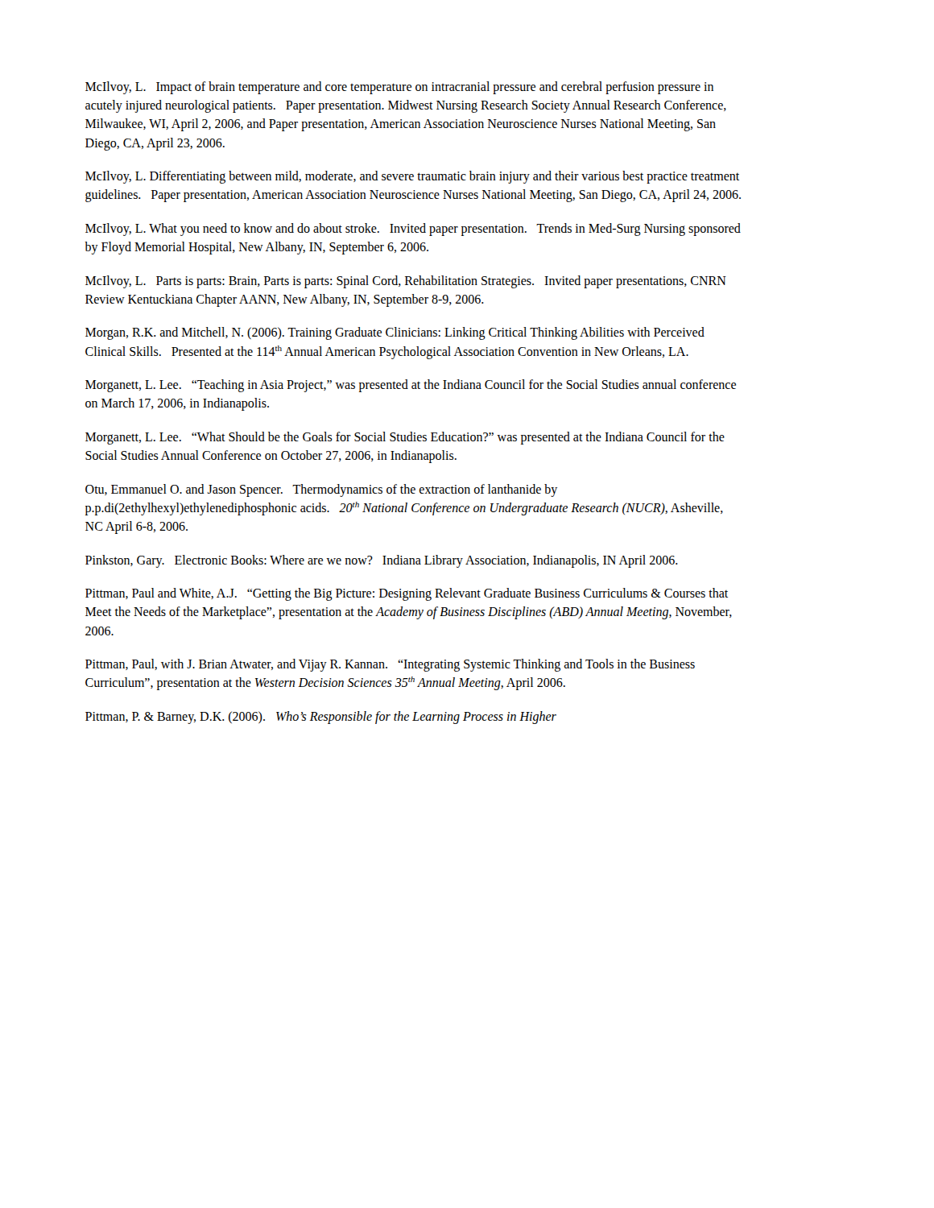McIlvoy, L. Impact of brain temperature and core temperature on intracranial pressure and cerebral perfusion pressure in acutely injured neurological patients. Paper presentation. Midwest Nursing Research Society Annual Research Conference, Milwaukee, WI, April 2, 2006, and Paper presentation, American Association Neuroscience Nurses National Meeting, San Diego, CA, April 23, 2006.
McIlvoy, L. Differentiating between mild, moderate, and severe traumatic brain injury and their various best practice treatment guidelines. Paper presentation, American Association Neuroscience Nurses National Meeting, San Diego, CA, April 24, 2006.
McIlvoy, L. What you need to know and do about stroke. Invited paper presentation. Trends in Med-Surg Nursing sponsored by Floyd Memorial Hospital, New Albany, IN, September 6, 2006.
McIlvoy, L. Parts is parts: Brain, Parts is parts: Spinal Cord, Rehabilitation Strategies. Invited paper presentations, CNRN Review Kentuckiana Chapter AANN, New Albany, IN, September 8-9, 2006.
Morgan, R.K. and Mitchell, N. (2006). Training Graduate Clinicians: Linking Critical Thinking Abilities with Perceived Clinical Skills. Presented at the 114th Annual American Psychological Association Convention in New Orleans, LA.
Morganett, L. Lee. “Teaching in Asia Project,” was presented at the Indiana Council for the Social Studies annual conference on March 17, 2006, in Indianapolis.
Morganett, L. Lee. “What Should be the Goals for Social Studies Education?” was presented at the Indiana Council for the Social Studies Annual Conference on October 27, 2006, in Indianapolis.
Otu, Emmanuel O. and Jason Spencer. Thermodynamics of the extraction of lanthanide by p.p.di(2ethylhexyl)ethylenediphosphonic acids. 20th National Conference on Undergraduate Research (NUCR), Asheville, NC April 6-8, 2006.
Pinkston, Gary. Electronic Books: Where are we now? Indiana Library Association, Indianapolis, IN April 2006.
Pittman, Paul and White, A.J. “Getting the Big Picture: Designing Relevant Graduate Business Curriculums & Courses that Meet the Needs of the Marketplace”, presentation at the Academy of Business Disciplines (ABD) Annual Meeting, November, 2006.
Pittman, Paul, with J. Brian Atwater, and Vijay R. Kannan. “Integrating Systemic Thinking and Tools in the Business Curriculum”, presentation at the Western Decision Sciences 35th Annual Meeting, April 2006.
Pittman, P. & Barney, D.K. (2006). Who’s Responsible for the Learning Process in Higher